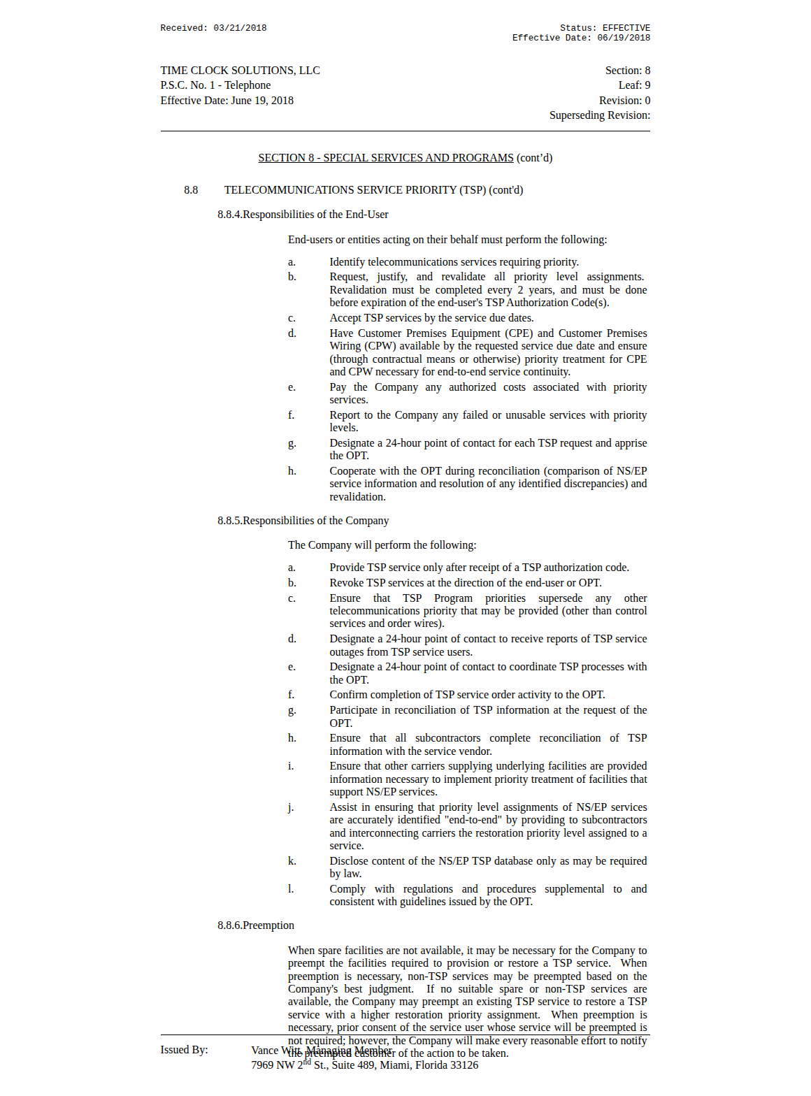Received: 03/21/2018
Status: EFFECTIVE Effective Date: 06/19/2018
TIME CLOCK SOLUTIONS, LLC
P.S.C. No. 1 - Telephone
Effective Date: June 19, 2018
Section: 8
Leaf: 9
Revision: 0
Superseding Revision:
SECTION 8 - SPECIAL SERVICES AND PROGRAMS (cont’d)
8.8
TELECOMMUNICATIONS SERVICE PRIORITY (TSP) (cont'd)
8.8.4.
Responsibilities of the End-User
End-users or entities acting on their behalf must perform the following:
a. Identify telecommunications services requiring priority.
b. Request, justify, and revalidate all priority level assignments. Revalidation must be completed every 2 years, and must be done before expiration of the end-user's TSP Authorization Code(s).
c. Accept TSP services by the service due dates.
d. Have Customer Premises Equipment (CPE) and Customer Premises Wiring (CPW) available by the requested service due date and ensure (through contractual means or otherwise) priority treatment for CPE and CPW necessary for end-to-end service continuity.
e. Pay the Company any authorized costs associated with priority services.
f. Report to the Company any failed or unusable services with priority levels.
g. Designate a 24-hour point of contact for each TSP request and apprise the OPT.
h. Cooperate with the OPT during reconciliation (comparison of NS/EP service information and resolution of any identified discrepancies) and revalidation.
8.8.5.
Responsibilities of the Company
The Company will perform the following:
a. Provide TSP service only after receipt of a TSP authorization code.
b. Revoke TSP services at the direction of the end-user or OPT.
c. Ensure that TSP Program priorities supersede any other telecommunications priority that may be provided (other than control services and order wires).
d. Designate a 24-hour point of contact to receive reports of TSP service outages from TSP service users.
e. Designate a 24-hour point of contact to coordinate TSP processes with the OPT.
f. Confirm completion of TSP service order activity to the OPT.
g. Participate in reconciliation of TSP information at the request of the OPT.
h. Ensure that all subcontractors complete reconciliation of TSP information with the service vendor.
i. Ensure that other carriers supplying underlying facilities are provided information necessary to implement priority treatment of facilities that support NS/EP services.
j. Assist in ensuring that priority level assignments of NS/EP services are accurately identified "end-to-end" by providing to subcontractors and interconnecting carriers the restoration priority level assigned to a service.
k. Disclose content of the NS/EP TSP database only as may be required by law.
l. Comply with regulations and procedures supplemental to and consistent with guidelines issued by the OPT.
8.8.6.
Preemption
When spare facilities are not available, it may be necessary for the Company to preempt the facilities required to provision or restore a TSP service. When preemption is necessary, non-TSP services may be preempted based on the Company's best judgment. If no suitable spare or non-TSP services are available, the Company may preempt an existing TSP service to restore a TSP service with a higher restoration priority assignment. When preemption is necessary, prior consent of the service user whose service will be preempted is not required; however, the Company will make every reasonable effort to notify the preempted customer of the action to be taken.
Issued By:
Vance Witt, Managing Member
7969 NW 2nd St., Suite 489, Miami, Florida 33126